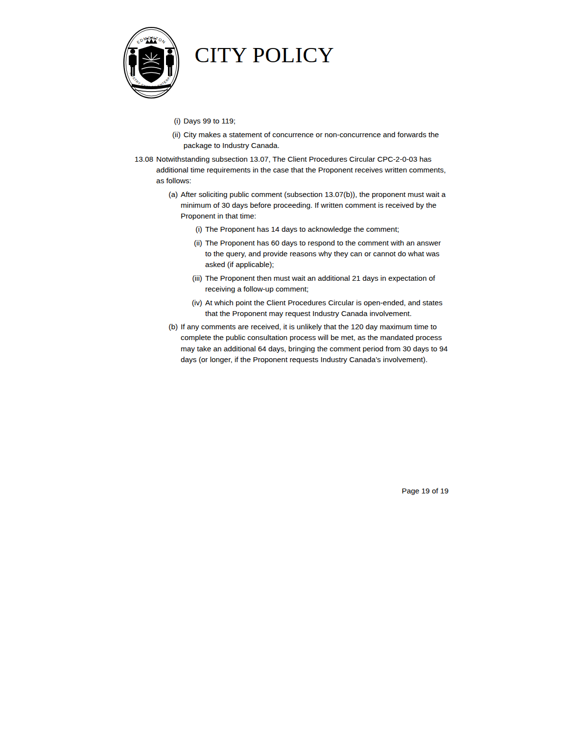EDMONTON INDUSTRY ENERGY ENTERPRISE
CITY POLICY
(i)
Days 99 to 119;
(ii)
City makes a statement of concurrence or non-concurrence and forwards the package to Industry Canada.
13.08
Notwithstanding subsection 13.07, The Client Procedures Circular CPC-2-0-03 has additional time requirements in the case that the Proponent receives written comments, as follows:
(a)
After soliciting public comment (subsection 13.07(b)), the proponent must wait a minimum of 30 days before proceeding. If written comment is received by the Proponent in that time:
(i)
The Proponent has 14 days to acknowledge the comment;
(ii)
The Proponent has 60 days to respond to the comment with an answer to the query, and provide reasons why they can or cannot do what was asked (if applicable);
(iii)
The Proponent then must wait an additional 21 days in expectation of receiving a follow-up comment;
(iv)
At which point the Client Procedures Circular is open-ended, and states that the Proponent may request Industry Canada involvement.
(b)
If any comments are received, it is unlikely that the 120 day maximum time to complete the public consultation process will be met, as the mandated process may take an additional 64 days, bringing the comment period from 30 days to 94 days (or longer, if the Proponent requests Industry Canada’s involvement).
Page 19 of 19